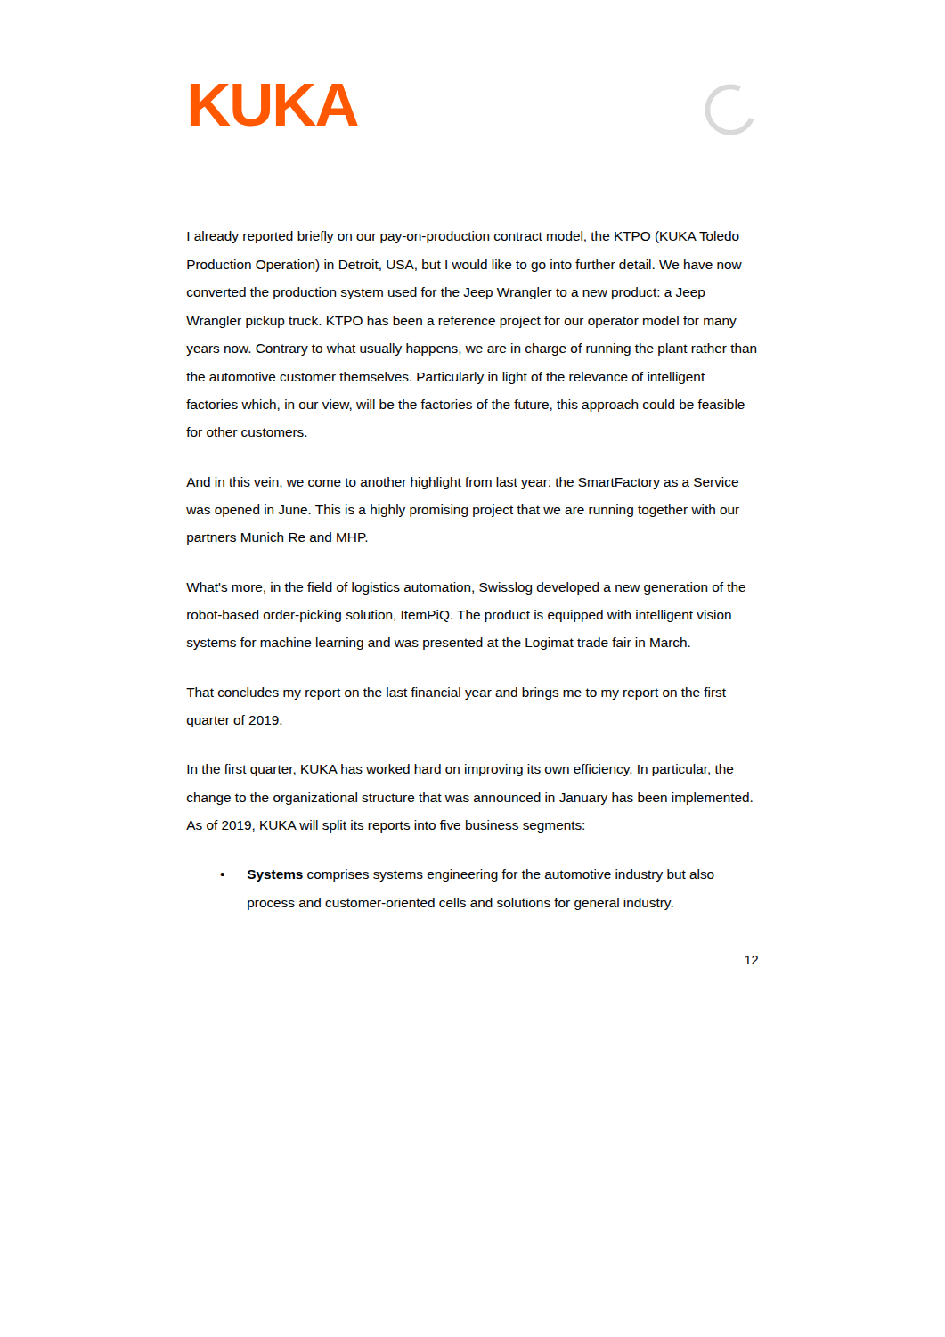KUKA
I already reported briefly on our pay-on-production contract model, the KTPO (KUKA Toledo Production Operation) in Detroit, USA, but I would like to go into further detail. We have now converted the production system used for the Jeep Wrangler to a new product: a Jeep Wrangler pickup truck. KTPO has been a reference project for our operator model for many years now. Contrary to what usually happens, we are in charge of running the plant rather than the automotive customer themselves. Particularly in light of the relevance of intelligent factories which, in our view, will be the factories of the future, this approach could be feasible for other customers.
And in this vein, we come to another highlight from last year: the SmartFactory as a Service was opened in June. This is a highly promising project that we are running together with our partners Munich Re and MHP.
What's more, in the field of logistics automation, Swisslog developed a new generation of the robot-based order-picking solution, ItemPiQ. The product is equipped with intelligent vision systems for machine learning and was presented at the Logimat trade fair in March.
That concludes my report on the last financial year and brings me to my report on the first quarter of 2019.
In the first quarter, KUKA has worked hard on improving its own efficiency. In particular, the change to the organizational structure that was announced in January has been implemented. As of 2019, KUKA will split its reports into five business segments:
Systems comprises systems engineering for the automotive industry but also process and customer-oriented cells and solutions for general industry.
12